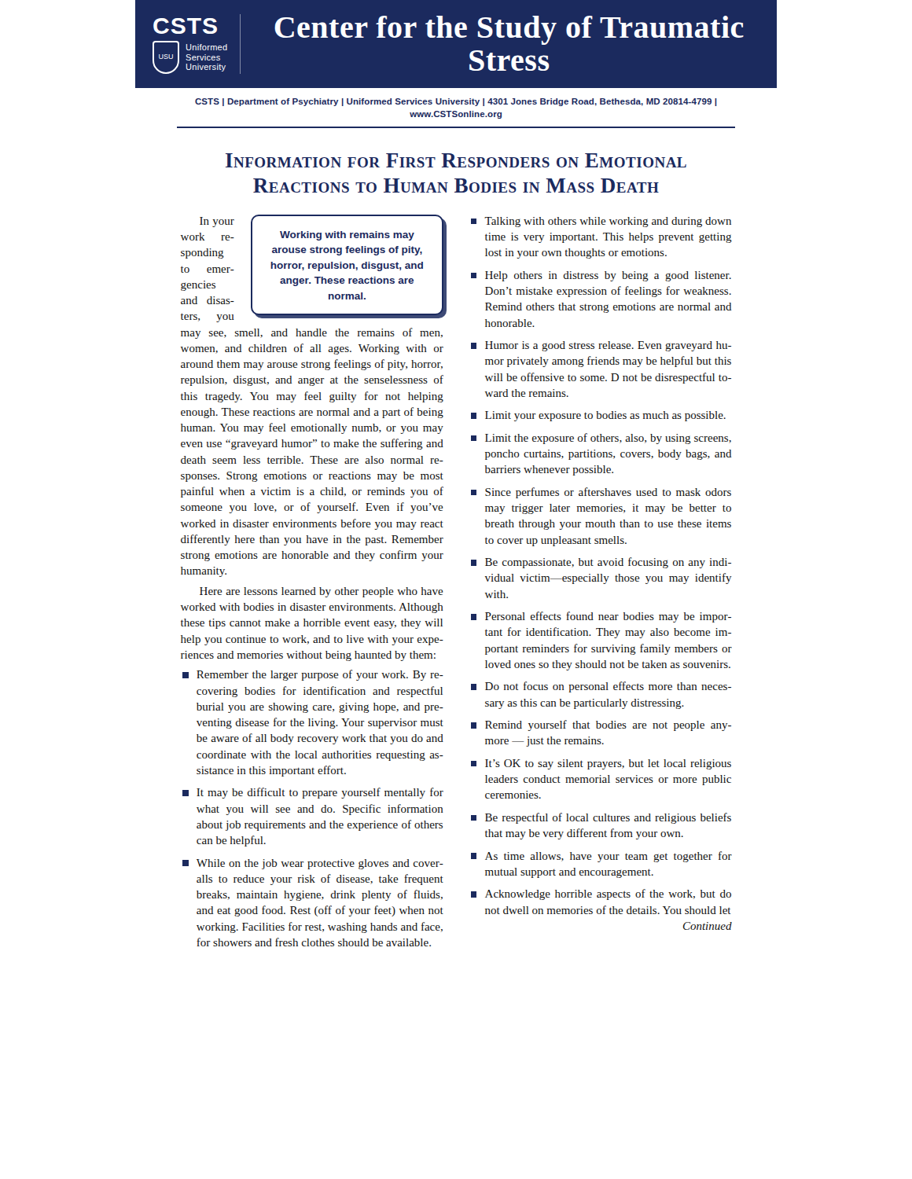CSTS
USU
Uniformed
Services
University
Center for the Study of Traumatic Stress
CSTS | Department of Psychiatry | Uniformed Services University | 4301 Jones Bridge Road, Bethesda, MD 20814-4799 | www.CSTSonline.org
Information for First Responders on Emotional Reactions to Human Bodies in Mass Death
Working with remains may arouse strong feelings of pity, horror, repulsion, disgust, and anger. These reactions are normal.
In your work responding to emergencies and disasters, you may see, smell, and handle the remains of men, women, and children of all ages. Working with or around them may arouse strong feelings of pity, horror, repulsion, disgust, and anger at the senselessness of this tragedy. You may feel guilty for not helping enough. These reactions are normal and a part of being human. You may feel emotionally numb, or you may even use “graveyard humor” to make the suffering and death seem less terrible. These are also normal responses. Strong emotions or reactions may be most painful when a victim is a child, or reminds you of someone you love, or of yourself. Even if you’ve worked in disaster environments before you may react differently here than you have in the past. Remember strong emotions are honorable and they confirm your humanity.
Here are lessons learned by other people who have worked with bodies in disaster environments. Although these tips cannot make a horrible event easy, they will help you continue to work, and to live with your experiences and memories without being haunted by them:
Remember the larger purpose of your work. By recovering bodies for identification and respectful burial you are showing care, giving hope, and preventing disease for the living. Your supervisor must be aware of all body recovery work that you do and coordinate with the local authorities requesting assistance in this important effort.
It may be difficult to prepare yourself mentally for what you will see and do. Specific information about job requirements and the experience of others can be helpful.
While on the job wear protective gloves and coveralls to reduce your risk of disease, take frequent breaks, maintain hygiene, drink plenty of fluids, and eat good food. Rest (off of your feet) when not working. Facilities for rest, washing hands and face, for showers and fresh clothes should be available.
Talking with others while working and during down time is very important. This helps prevent getting lost in your own thoughts or emotions.
Help others in distress by being a good listener. Don’t mistake expression of feelings for weakness. Remind others that strong emotions are normal and honorable.
Humor is a good stress release. Even graveyard humor privately among friends may be helpful but this will be offensive to some. D not be disrespectful toward the remains.
Limit your exposure to bodies as much as possible.
Limit the exposure of others, also, by using screens, poncho curtains, partitions, covers, body bags, and barriers whenever possible.
Since perfumes or aftershaves used to mask odors may trigger later memories, it may be better to breath through your mouth than to use these items to cover up unpleasant smells.
Be compassionate, but avoid focusing on any individual victim—especially those you may identify with.
Personal effects found near bodies may be important for identification. They may also become important reminders for surviving family members or loved ones so they should not be taken as souvenirs.
Do not focus on personal effects more than necessary as this can be particularly distressing.
Remind yourself that bodies are not people anymore — just the remains.
It’s OK to say silent prayers, but let local religious leaders conduct memorial services or more public ceremonies.
Be respectful of local cultures and religious beliefs that may be very different from your own.
As time allows, have your team get together for mutual support and encouragement.
Acknowledge horrible aspects of the work, but do not dwell on memories of the details. You should let
Continued